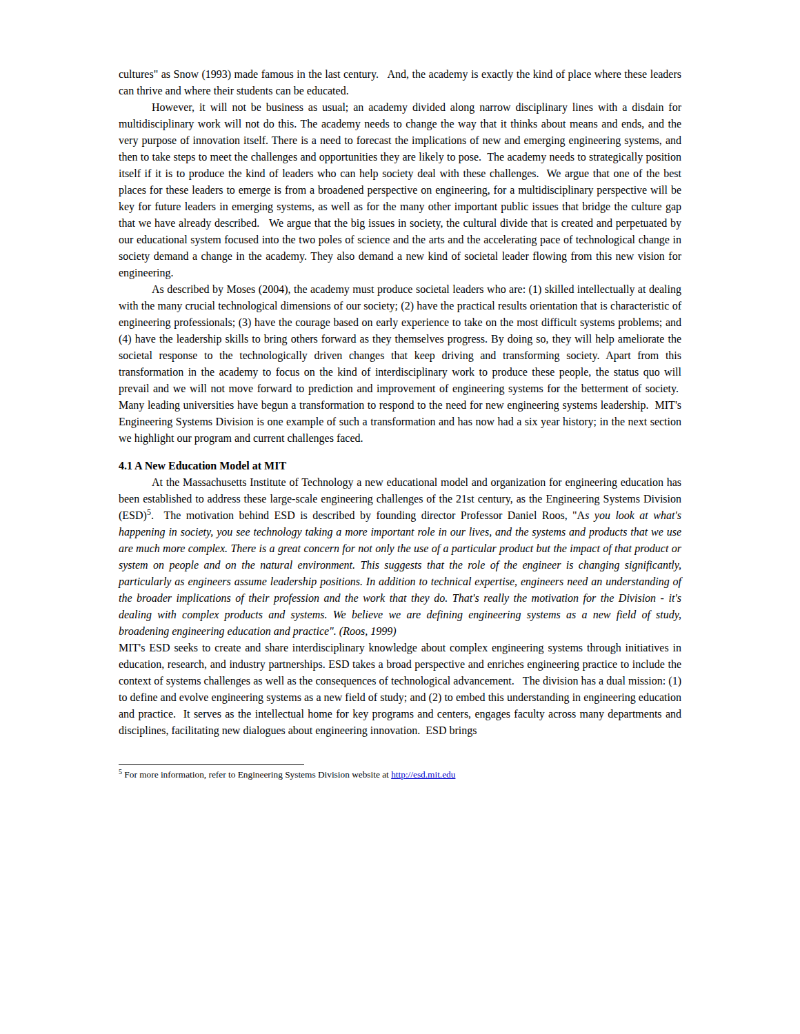cultures" as Snow (1993) made famous in the last century. And, the academy is exactly the kind of place where these leaders can thrive and where their students can be educated.
However, it will not be business as usual; an academy divided along narrow disciplinary lines with a disdain for multidisciplinary work will not do this. The academy needs to change the way that it thinks about means and ends, and the very purpose of innovation itself. There is a need to forecast the implications of new and emerging engineering systems, and then to take steps to meet the challenges and opportunities they are likely to pose. The academy needs to strategically position itself if it is to produce the kind of leaders who can help society deal with these challenges. We argue that one of the best places for these leaders to emerge is from a broadened perspective on engineering, for a multidisciplinary perspective will be key for future leaders in emerging systems, as well as for the many other important public issues that bridge the culture gap that we have already described. We argue that the big issues in society, the cultural divide that is created and perpetuated by our educational system focused into the two poles of science and the arts and the accelerating pace of technological change in society demand a change in the academy. They also demand a new kind of societal leader flowing from this new vision for engineering.
As described by Moses (2004), the academy must produce societal leaders who are: (1) skilled intellectually at dealing with the many crucial technological dimensions of our society; (2) have the practical results orientation that is characteristic of engineering professionals; (3) have the courage based on early experience to take on the most difficult systems problems; and (4) have the leadership skills to bring others forward as they themselves progress. By doing so, they will help ameliorate the societal response to the technologically driven changes that keep driving and transforming society. Apart from this transformation in the academy to focus on the kind of interdisciplinary work to produce these people, the status quo will prevail and we will not move forward to prediction and improvement of engineering systems for the betterment of society. Many leading universities have begun a transformation to respond to the need for new engineering systems leadership. MIT's Engineering Systems Division is one example of such a transformation and has now had a six year history; in the next section we highlight our program and current challenges faced.
4.1 A New Education Model at MIT
At the Massachusetts Institute of Technology a new educational model and organization for engineering education has been established to address these large-scale engineering challenges of the 21st century, as the Engineering Systems Division (ESD)5. The motivation behind ESD is described by founding director Professor Daniel Roos, "As you look at what's happening in society, you see technology taking a more important role in our lives, and the systems and products that we use are much more complex. There is a great concern for not only the use of a particular product but the impact of that product or system on people and on the natural environment. This suggests that the role of the engineer is changing significantly, particularly as engineers assume leadership positions. In addition to technical expertise, engineers need an understanding of the broader implications of their profession and the work that they do. That's really the motivation for the Division - it's dealing with complex products and systems. We believe we are defining engineering systems as a new field of study, broadening engineering education and practice". (Roos, 1999)
MIT's ESD seeks to create and share interdisciplinary knowledge about complex engineering systems through initiatives in education, research, and industry partnerships. ESD takes a broad perspective and enriches engineering practice to include the context of systems challenges as well as the consequences of technological advancement. The division has a dual mission: (1) to define and evolve engineering systems as a new field of study; and (2) to embed this understanding in engineering education and practice. It serves as the intellectual home for key programs and centers, engages faculty across many departments and disciplines, facilitating new dialogues about engineering innovation. ESD brings
5 For more information, refer to Engineering Systems Division website at http://esd.mit.edu